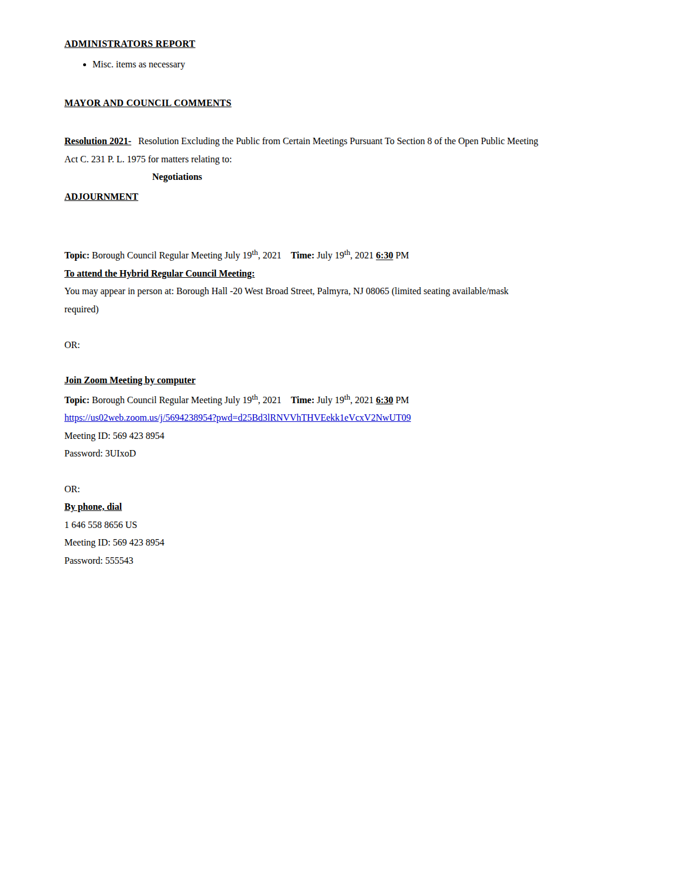ADMINISTRATORS REPORT
Misc. items as necessary
MAYOR AND COUNCIL COMMENTS
Resolution 2021- Resolution Excluding the Public from Certain Meetings Pursuant To Section 8 of the Open Public Meeting Act C. 231 P. L. 1975 for matters relating to:
Negotiations
ADJOURNMENT
Topic: Borough Council Regular Meeting July 19th, 2021 Time: July 19th, 2021 6:30 PM
To attend the Hybrid Regular Council Meeting:
You may appear in person at: Borough Hall -20 West Broad Street, Palmyra, NJ 08065 (limited seating available/mask required)
OR:
Join Zoom Meeting by computer
Topic: Borough Council Regular Meeting July 19th, 2021 Time: July 19th, 2021 6:30 PM
https://us02web.zoom.us/j/5694238954?pwd=d25Bd3lRNVVhTHVEekk1eVcxV2NwUT09
Meeting ID: 569 423 8954
Password: 3UIxoD
OR:
By phone, dial
1 646 558 8656 US
Meeting ID: 569 423 8954
Password: 555543